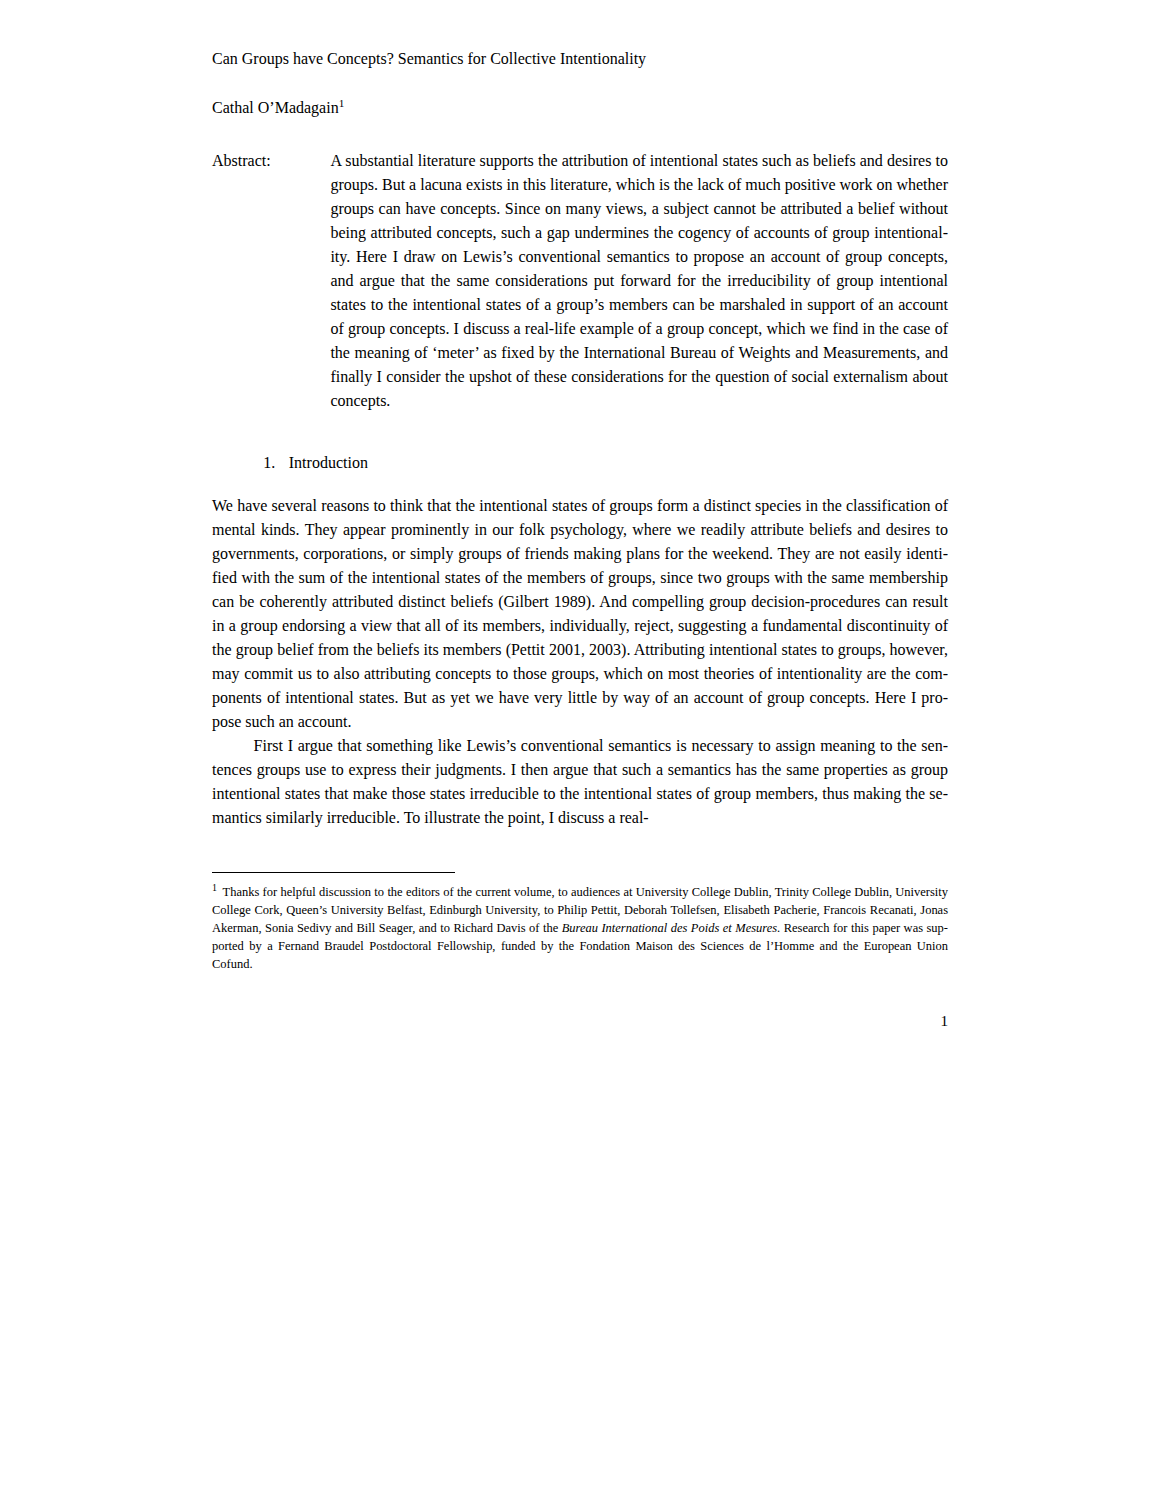Can Groups have Concepts? Semantics for Collective Intentionality
Cathal O’Madagain1
Abstract:
A substantial literature supports the attribution of intentional states such as beliefs and desires to groups. But a lacuna exists in this literature, which is the lack of much positive work on whether groups can have concepts. Since on many views, a subject cannot be attributed a belief without being attributed concepts, such a gap undermines the cogency of accounts of group intentionality. Here I draw on Lewis’s conventional semantics to propose an account of group concepts, and argue that the same considerations put forward for the irreducibility of group intentional states to the intentional states of a group’s members can be marshaled in support of an account of group concepts. I discuss a real-life example of a group concept, which we find in the case of the meaning of ‘meter’ as fixed by the International Bureau of Weights and Measurements, and finally I consider the upshot of these considerations for the question of social externalism about concepts.
1. Introduction
We have several reasons to think that the intentional states of groups form a distinct species in the classification of mental kinds. They appear prominently in our folk psychology, where we readily attribute beliefs and desires to governments, corporations, or simply groups of friends making plans for the weekend. They are not easily identified with the sum of the intentional states of the members of groups, since two groups with the same membership can be coherently attributed distinct beliefs (Gilbert 1989). And compelling group decision-procedures can result in a group endorsing a view that all of its members, individually, reject, suggesting a fundamental discontinuity of the group belief from the beliefs its members (Pettit 2001, 2003). Attributing intentional states to groups, however, may commit us to also attributing concepts to those groups, which on most theories of intentionality are the components of intentional states. But as yet we have very little by way of an account of group concepts. Here I propose such an account.
First I argue that something like Lewis’s conventional semantics is necessary to assign meaning to the sentences groups use to express their judgments. I then argue that such a semantics has the same properties as group intentional states that make those states irreducible to the intentional states of group members, thus making the semantics similarly irreducible. To illustrate the point, I discuss a real-
1 Thanks for helpful discussion to the editors of the current volume, to audiences at University College Dublin, Trinity College Dublin, University College Cork, Queen’s University Belfast, Edinburgh University, to Philip Pettit, Deborah Tollefsen, Elisabeth Pacherie, Francois Recanati, Jonas Akerman, Sonia Sedivy and Bill Seager, and to Richard Davis of the Bureau International des Poids et Mesures. Research for this paper was supported by a Fernand Braudel Postdoctoral Fellowship, funded by the Fondation Maison des Sciences de l’Homme and the European Union Cofund.
1